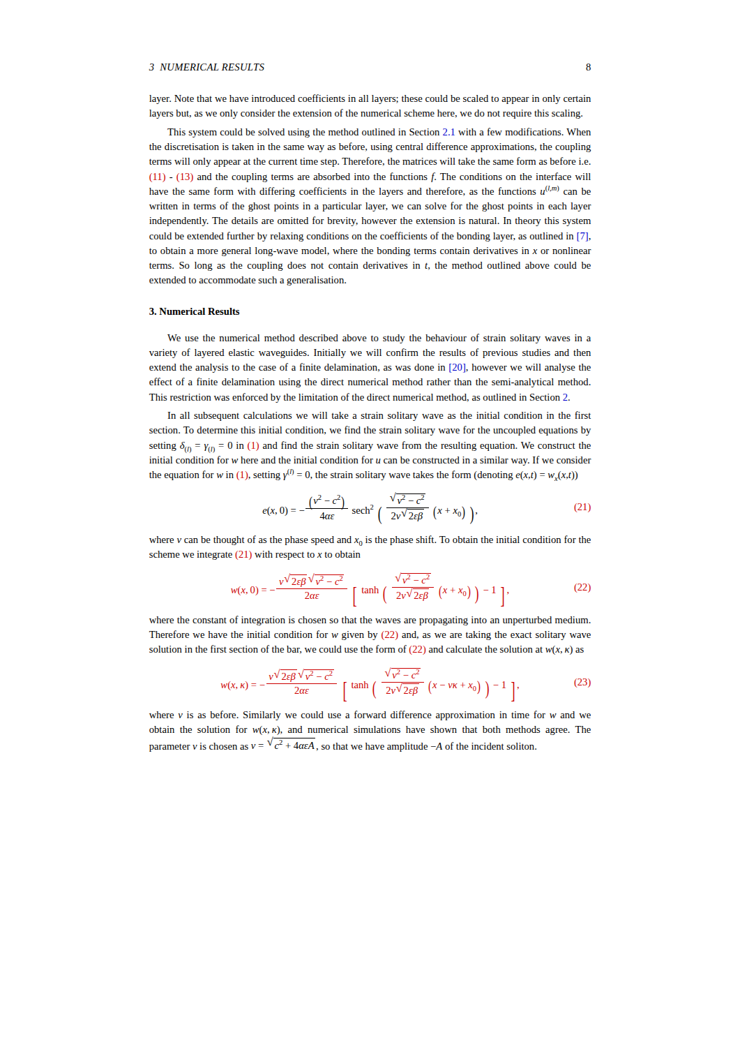3 NUMERICAL RESULTS
8
layer. Note that we have introduced coefficients in all layers; these could be scaled to appear in only certain layers but, as we only consider the extension of the numerical scheme here, we do not require this scaling.
This system could be solved using the method outlined in Section 2.1 with a few modifications. When the discretisation is taken in the same way as before, using central difference approximations, the coupling terms will only appear at the current time step. Therefore, the matrices will take the same form as before i.e. (11) - (13) and the coupling terms are absorbed into the functions f. The conditions on the interface will have the same form with differing coefficients in the layers and therefore, as the functions u(l,m) can be written in terms of the ghost points in a particular layer, we can solve for the ghost points in each layer independently. The details are omitted for brevity, however the extension is natural. In theory this system could be extended further by relaxing conditions on the coefficients of the bonding layer, as outlined in [7], to obtain a more general long-wave model, where the bonding terms contain derivatives in x or nonlinear terms. So long as the coupling does not contain derivatives in t, the method outlined above could be extended to accommodate such a generalisation.
3. Numerical Results
We use the numerical method described above to study the behaviour of strain solitary waves in a variety of layered elastic waveguides. Initially we will confirm the results of previous studies and then extend the analysis to the case of a finite delamination, as was done in [20], however we will analyse the effect of a finite delamination using the direct numerical method rather than the semi-analytical method. This restriction was enforced by the limitation of the direct numerical method, as outlined in Section 2.
In all subsequent calculations we will take a strain solitary wave as the initial condition in the first section. To determine this initial condition, we find the strain solitary wave for the uncoupled equations by setting δ(l) = γ(l) = 0 in (1) and find the strain solitary wave from the resulting equation. We construct the initial condition for w here and the initial condition for u can be constructed in a similar way. If we consider the equation for w in (1), setting γ(l) = 0, the strain solitary wave takes the form (denoting e(x,t) = wx(x,t))
e(x, 0) = −(v2 − c2) 4αε sech2 ( v2 − c22v 2εβ (x + x0) ), (21)
where v can be thought of as the phase speed and x0 is the phase shift. To obtain the initial condition for the scheme we integrate (21) with respect to x to obtain
w(x, 0) = −v 2εβ v2 − c22αε [ tanh ( v2 − c22v 2εβ (x + x0) ) − 1 ], (22)
where the constant of integration is chosen so that the waves are propagating into an unperturbed medium. Therefore we have the initial condition for w given by (22) and, as we are taking the exact solitary wave solution in the first section of the bar, we could use the form of (22) and calculate the solution at w(x, κ) as
w(x, κ) = −v 2εβ v2 − c22αε [ tanh ( v2 − c22v 2εβ (x − vκ + x0) ) − 1 ], (23)
where v is as before. Similarly we could use a forward difference approximation in time for w and we obtain the solution for w(x, κ), and numerical simulations have shown that both methods agree. The parameter v is chosen as v = c2 + 4αεA, so that we have amplitude −A of the incident soliton.